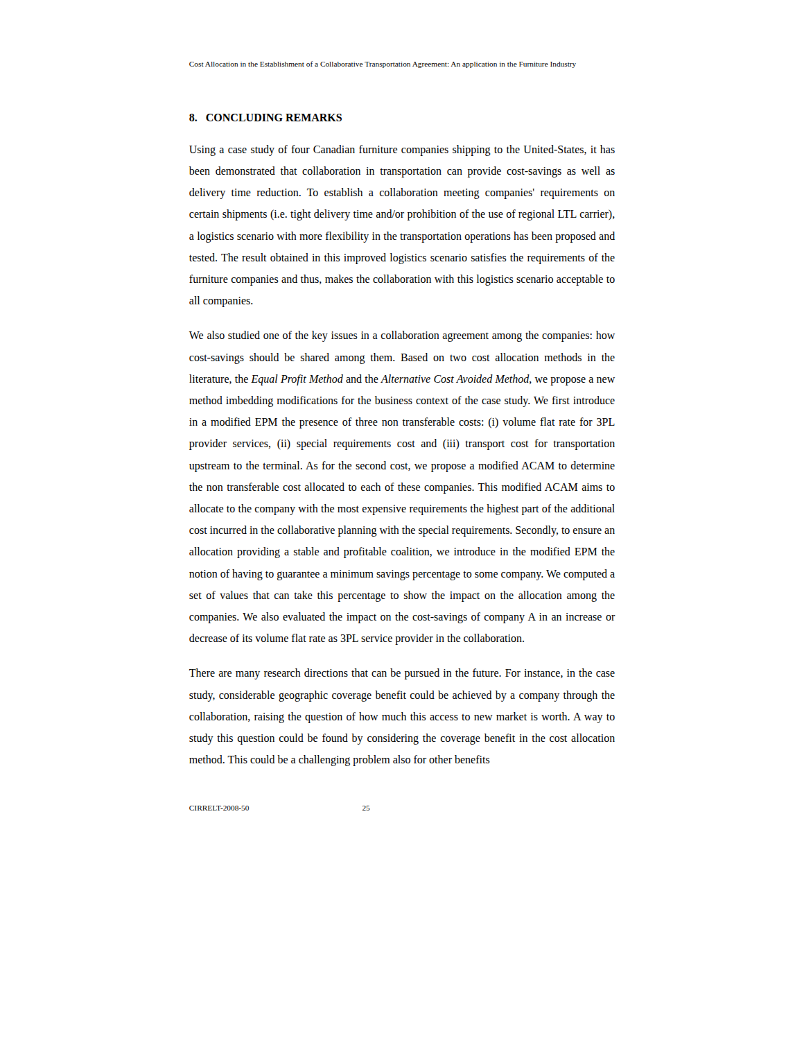Cost Allocation in the Establishment of a Collaborative Transportation Agreement: An application in the Furniture Industry
8. CONCLUDING REMARKS
Using a case study of four Canadian furniture companies shipping to the United-States, it has been demonstrated that collaboration in transportation can provide cost-savings as well as delivery time reduction. To establish a collaboration meeting companies' requirements on certain shipments (i.e. tight delivery time and/or prohibition of the use of regional LTL carrier), a logistics scenario with more flexibility in the transportation operations has been proposed and tested. The result obtained in this improved logistics scenario satisfies the requirements of the furniture companies and thus, makes the collaboration with this logistics scenario acceptable to all companies.
We also studied one of the key issues in a collaboration agreement among the companies: how cost-savings should be shared among them. Based on two cost allocation methods in the literature, the Equal Profit Method and the Alternative Cost Avoided Method, we propose a new method imbedding modifications for the business context of the case study. We first introduce in a modified EPM the presence of three non transferable costs: (i) volume flat rate for 3PL provider services, (ii) special requirements cost and (iii) transport cost for transportation upstream to the terminal. As for the second cost, we propose a modified ACAM to determine the non transferable cost allocated to each of these companies. This modified ACAM aims to allocate to the company with the most expensive requirements the highest part of the additional cost incurred in the collaborative planning with the special requirements. Secondly, to ensure an allocation providing a stable and profitable coalition, we introduce in the modified EPM the notion of having to guarantee a minimum savings percentage to some company. We computed a set of values that can take this percentage to show the impact on the allocation among the companies. We also evaluated the impact on the cost-savings of company A in an increase or decrease of its volume flat rate as 3PL service provider in the collaboration.
There are many research directions that can be pursued in the future. For instance, in the case study, considerable geographic coverage benefit could be achieved by a company through the collaboration, raising the question of how much this access to new market is worth. A way to study this question could be found by considering the coverage benefit in the cost allocation method. This could be a challenging problem also for other benefits
CIRRELT-2008-50
25